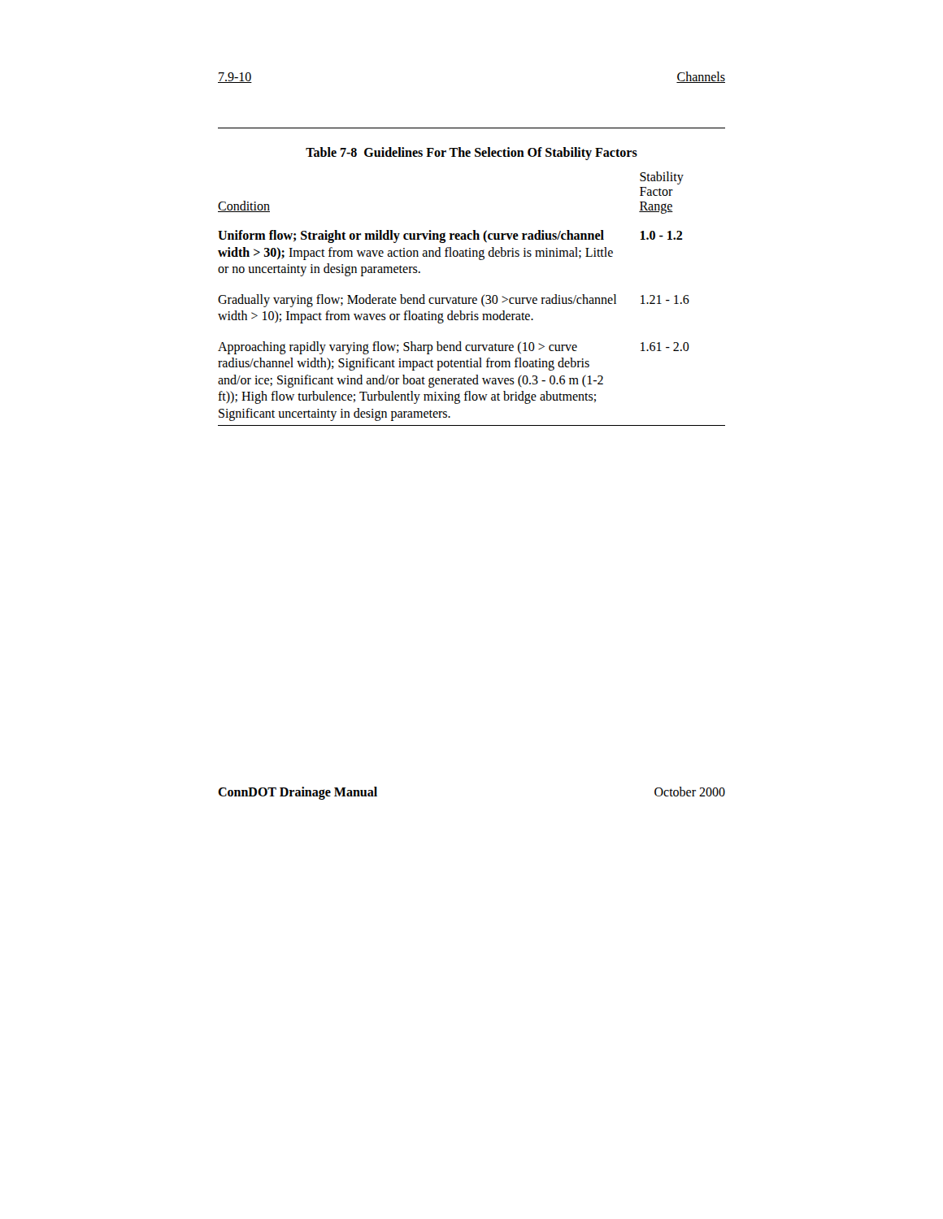7.9-10
Channels
Table 7-8 Guidelines For The Selection Of Stability Factors
| Condition | Stability Factor Range |
| --- | --- |
| Uniform flow; Straight or mildly curving reach (curve radius/channel width > 30); Impact from wave action and floating debris is minimal; Little or no uncertainty in design parameters. | 1.0 - 1.2 |
| Gradually varying flow; Moderate bend curvature (30 >curve radius/channel width > 10); Impact from waves or floating debris moderate. | 1.21 - 1.6 |
| Approaching rapidly varying flow; Sharp bend curvature (10 > curve radius/channel width); Significant impact potential from floating debris and/or ice; Significant wind and/or boat generated waves (0.3 - 0.6 m (1-2 ft)); High flow turbulence; Turbulently mixing flow at bridge abutments; Significant uncertainty in design parameters. | 1.61 - 2.0 |
ConnDOT Drainage Manual
October 2000